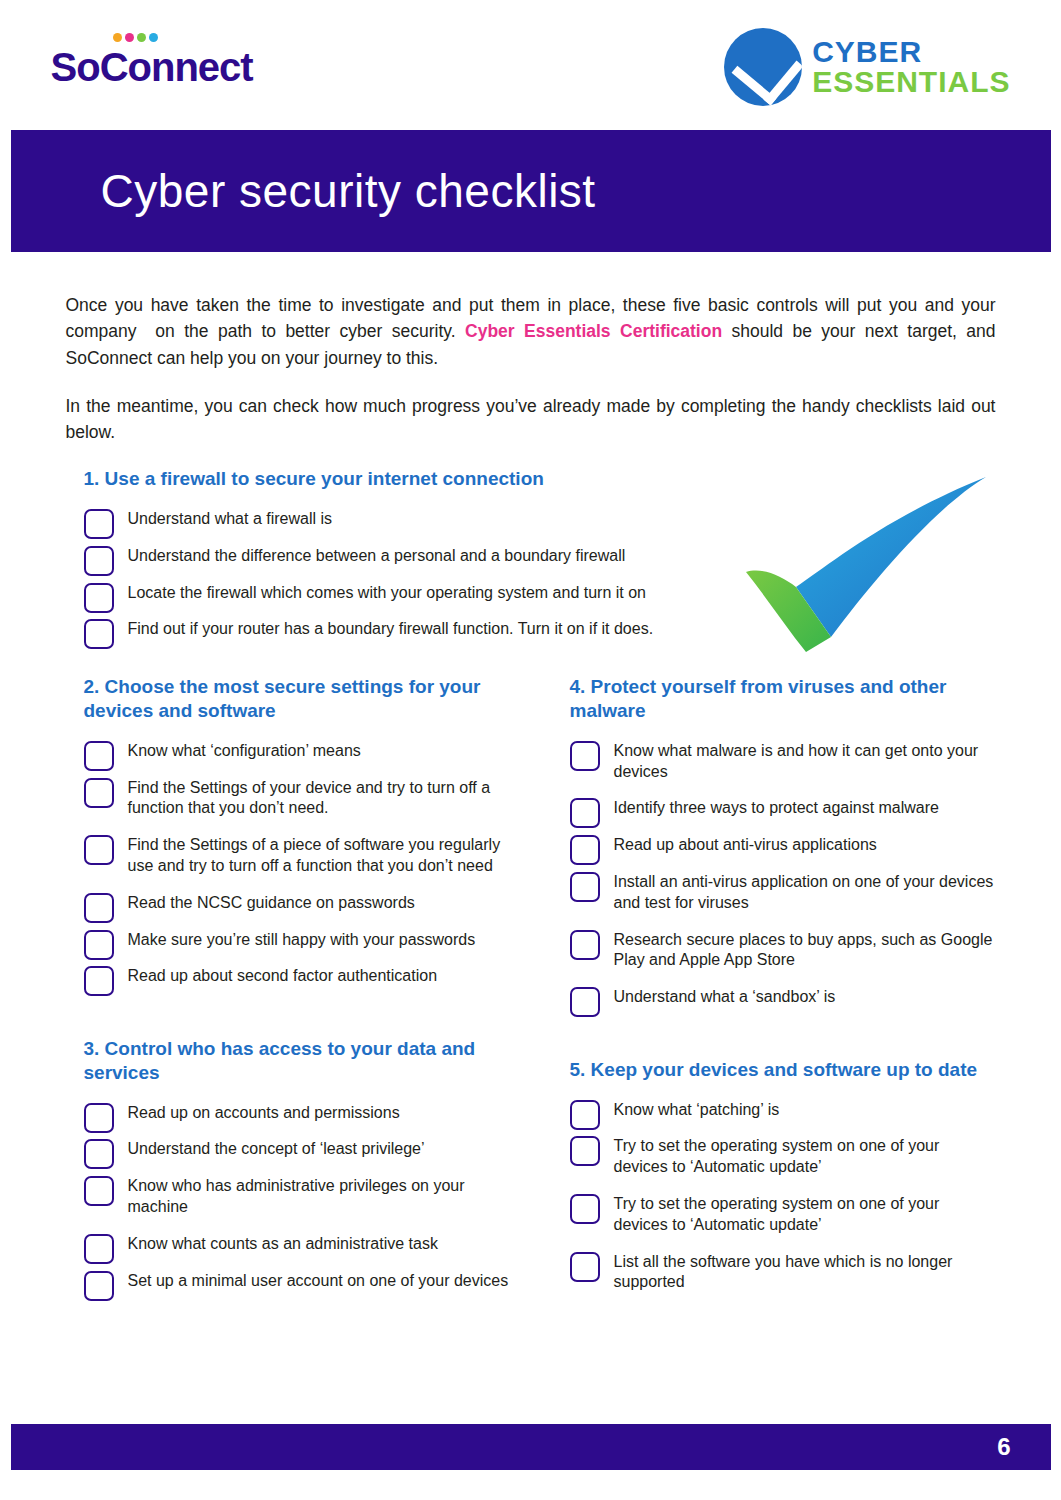SoConnect
CYBER ESSENTIALS
Cyber security checklist
Once you have taken the time to investigate and put them in place, these five basic controls will put you and your company on the path to better cyber security. Cyber Essentials Certification should be your next target, and SoConnect can help you on your journey to this.
In the meantime, you can check how much progress you’ve already made by completing the handy checklists laid out below.
1. Use a firewall to secure your internet connection
Understand what a firewall is
Understand the difference between a personal and a boundary firewall
Locate the firewall which comes with your operating system and turn it on
Find out if your router has a boundary firewall function. Turn it on if it does.
2. Choose the most secure settings for your devices and software
Know what ‘configuration’ means
Find the Settings of your device and try to turn off a function that you don’t need.
Find the Settings of a piece of software you regularly use and try to turn off a function that you don’t need
Read the NCSC guidance on passwords
Make sure you’re still happy with your passwords
Read up about second factor authentication
3. Control who has access to your data and services
Read up on accounts and permissions
Understand the concept of ‘least privilege’
Know who has administrative privileges on your machine
Know what counts as an administrative task
Set up a minimal user account on one of your devices
4. Protect yourself from viruses and other malware
Know what malware is and how it can get onto your devices
Identify three ways to protect against malware
Read up about anti-virus applications
Install an anti-virus application on one of your devices and test for viruses
Research secure places to buy apps, such as Google Play and Apple App Store
Understand what a ‘sandbox’ is
5. Keep your devices and software up to date
Know what ‘patching’ is
Try to set the operating system on one of your devices to ‘Automatic update’
Try to set the operating system on one of your devices to ‘Automatic update’
List all the software you have which is no longer supported
6